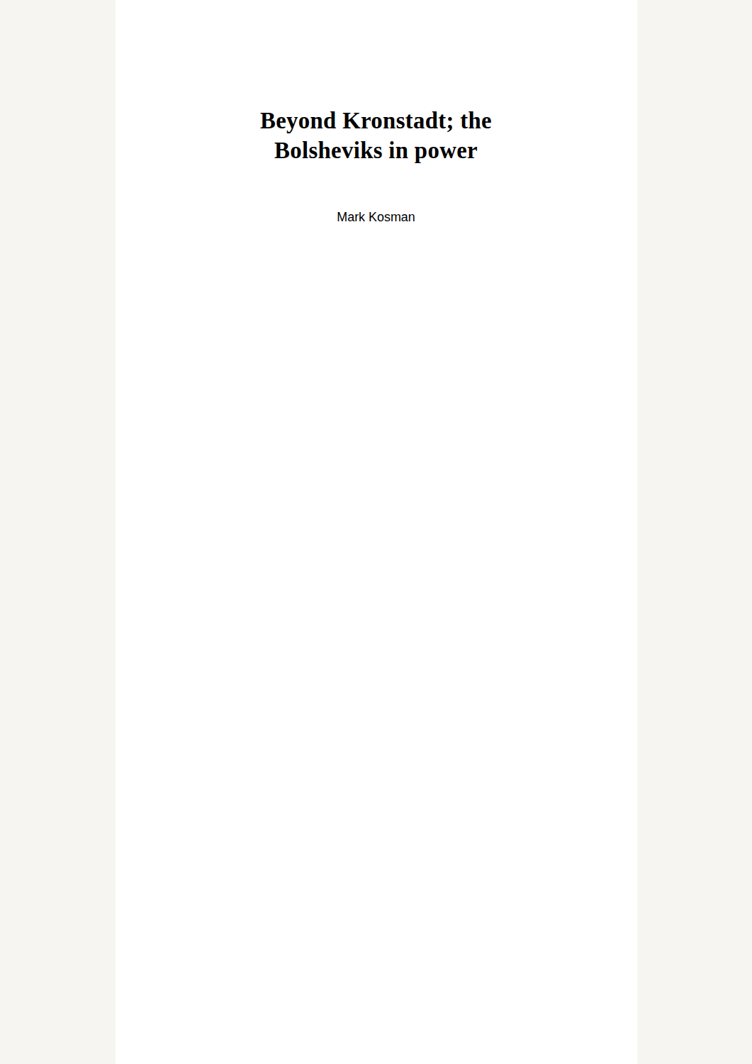Beyond Kronstadt; the Bolsheviks in power
Mark Kosman